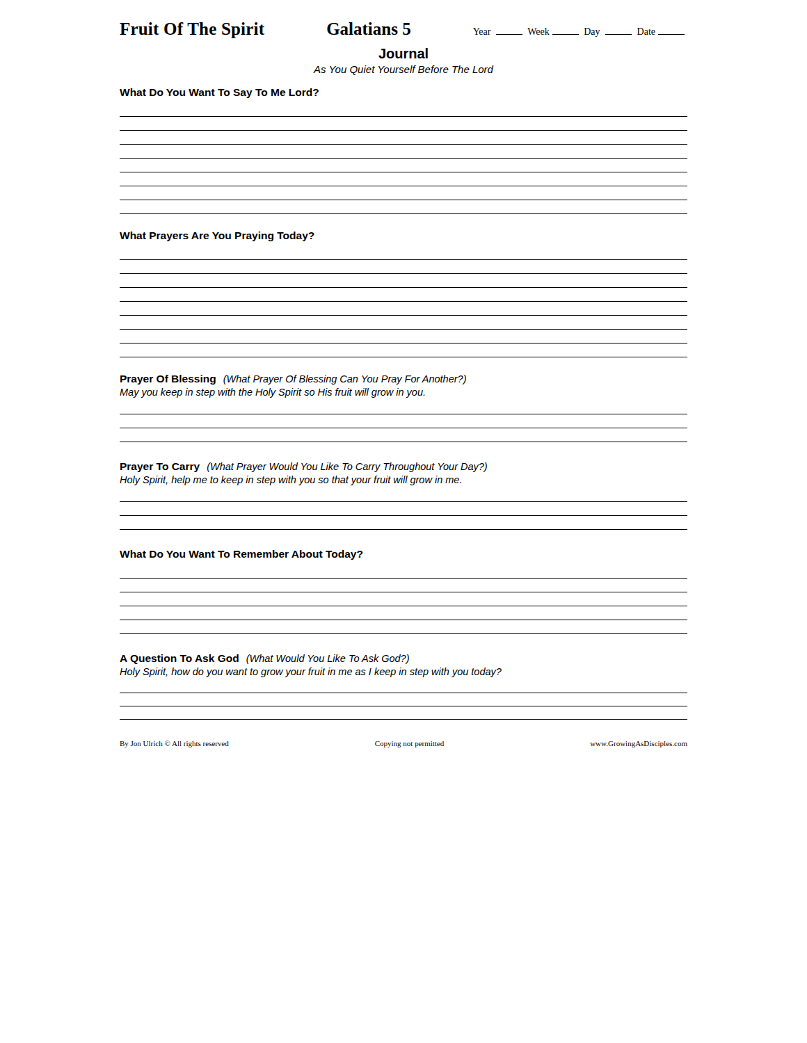Fruit Of The Spirit
Galatians 5
Year Week Day Date
Journal
As You Quiet Yourself Before The Lord
What Do You Want To Say To Me Lord?
What Prayers Are You Praying Today?
Prayer Of Blessing
(What Prayer Of Blessing Can You Pray For Another?)
May you keep in step with the Holy Spirit so His fruit will grow in you.
Prayer To Carry
(What Prayer Would You Like To Carry Throughout Your Day?)
Holy Spirit, help me to keep in step with you so that your fruit will grow in me.
What Do You Want To Remember About Today?
A Question To Ask God
(What Would You Like To Ask God?)
Holy Spirit, how do you want to grow your fruit in me as I keep in step with you today?
By Jon Ulrich © All rights reserved
Copying not permitted
www.GrowingAsDisciples.com